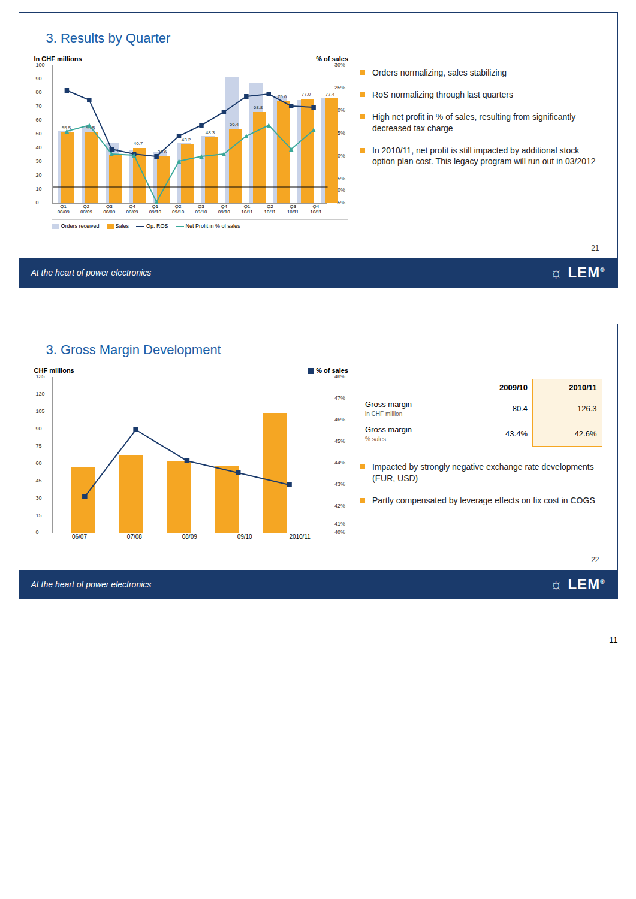3. Results by Quarter
In CHF millions % of sales
100
90
80
70
60
50
40
30
20
10
0
30%
25%
20%
15%
10%
5%
0%
-5%
55.5
55.5
45.1
40.7
36.6
43.2
48.3
56.4
68.8
75.0
77.0
77.4
Q1
08/09
Q2
08/09
Q3
08/09
Q4
08/09
Q1
09/10
Q2
09/10
Q3
09/10
Q4
09/10
Q1
10/11
Q2
10/11
Q3
10/11
Q4
10/11
Orders received Sales Op. ROS Net Profit in % of sales
Orders normalizing, sales stabilizing
RoS normalizing through last quarters
High net profit in % of sales, resulting from significantly decreased tax charge
In 2010/11, net profit is still impacted by additional stock option plan cost. This legacy program will run out in 03/2012
21
At the heart of power electronics ☼ LEM®
3. Gross Margin Development
CHF millions % of sales
135
120
105
90
75
60
45
30
15
0
48%
47%
46%
45%
44%
43%
42%
41%
40%
06/07
07/08
08/09
09/10
2010/11
| | 2009/10 | 2010/11 |
| --- | --- | --- |
| Gross margin in CHF million | 80.4 | 126.3 |
| Gross margin % sales | 43.4% | 42.6% |
Impacted by strongly negative exchange rate developments (EUR, USD)
Partly compensated by leverage effects on fix cost in COGS
22
At the heart of power electronics ☼ LEM®
11